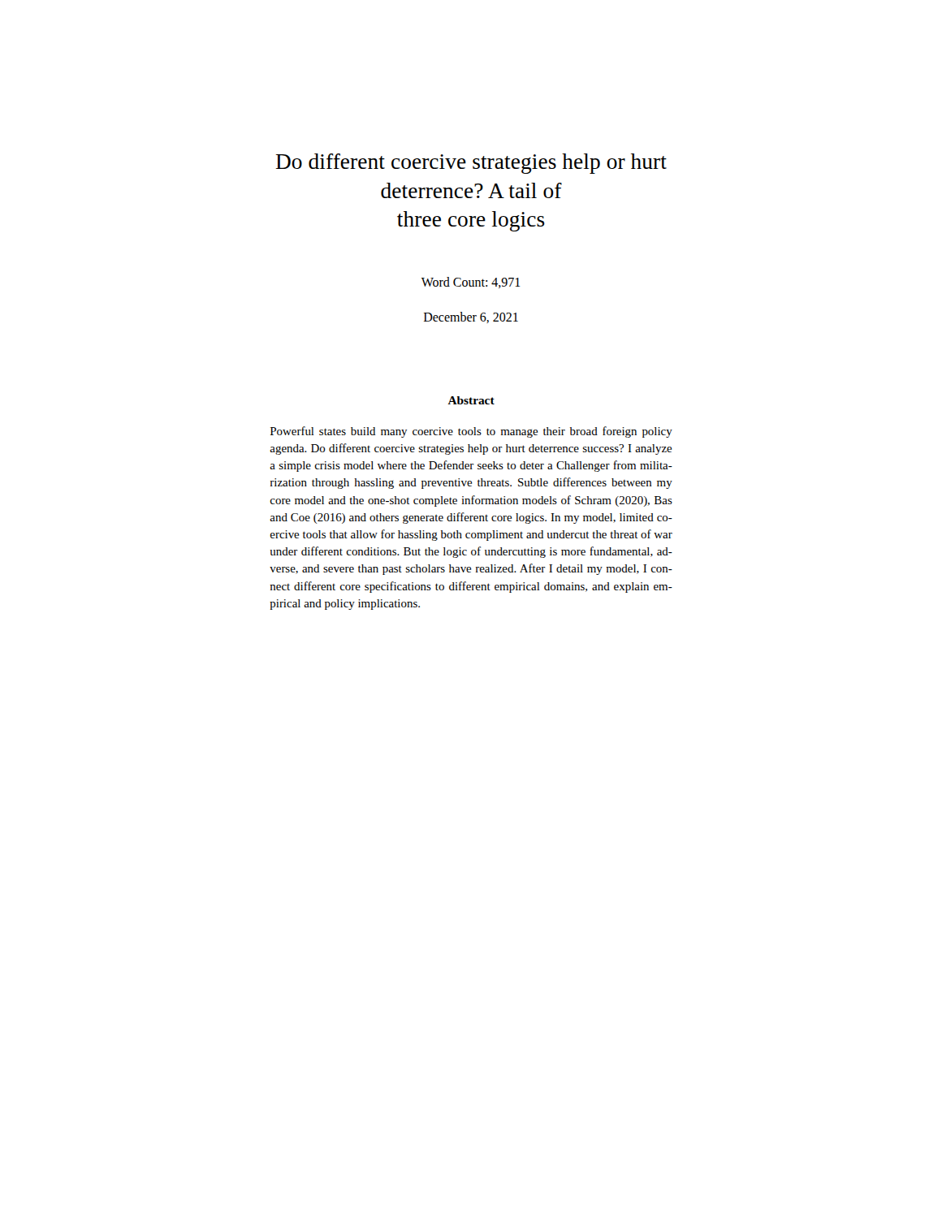Do different coercive strategies help or hurt deterrence? A tail of
three core logics
Word Count: 4,971
December 6, 2021
Abstract
Powerful states build many coercive tools to manage their broad foreign policy agenda. Do different coercive strategies help or hurt deterrence success? I analyze a simple crisis model where the Defender seeks to deter a Challenger from militarization through hassling and preventive threats. Subtle differences between my core model and the one-shot complete information models of Schram (2020), Bas and Coe (2016) and others generate different core logics. In my model, limited coercive tools that allow for hassling both compliment and undercut the threat of war under different conditions. But the logic of undercutting is more fundamental, adverse, and severe than past scholars have realized. After I detail my model, I connect different core specifications to different empirical domains, and explain empirical and policy implications.